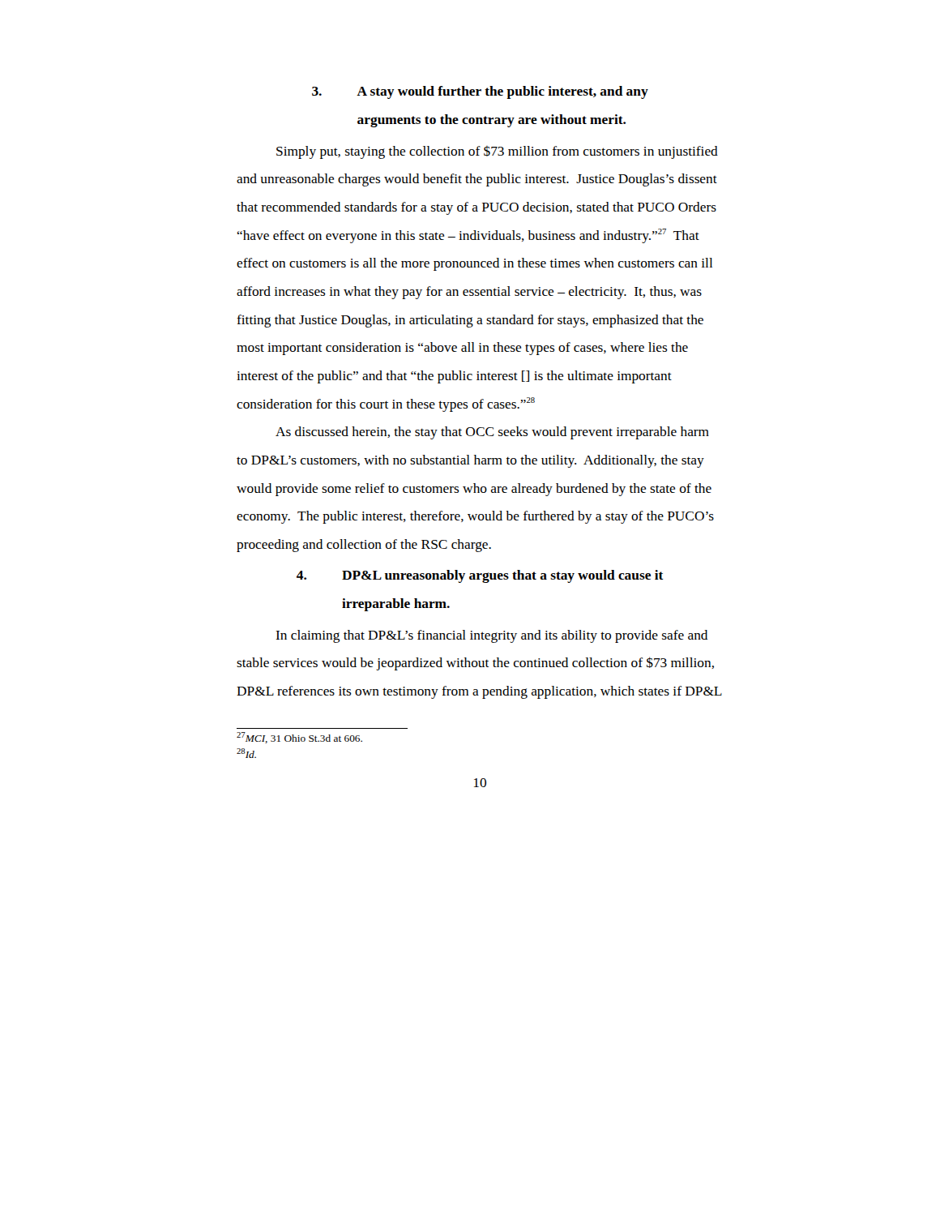3. A stay would further the public interest, and any
arguments to the contrary are without merit.
Simply put, staying the collection of $73 million from customers in unjustified and unreasonable charges would benefit the public interest. Justice Douglas’s dissent that recommended standards for a stay of a PUCO decision, stated that PUCO Orders “have effect on everyone in this state – individuals, business and industry.”27 That effect on customers is all the more pronounced in these times when customers can ill afford increases in what they pay for an essential service – electricity. It, thus, was fitting that Justice Douglas, in articulating a standard for stays, emphasized that the most important consideration is “above all in these types of cases, where lies the interest of the public” and that “the public interest [] is the ultimate important consideration for this court in these types of cases.”28
As discussed herein, the stay that OCC seeks would prevent irreparable harm to DP&L’s customers, with no substantial harm to the utility. Additionally, the stay would provide some relief to customers who are already burdened by the state of the economy. The public interest, therefore, would be furthered by a stay of the PUCO’s proceeding and collection of the RSC charge.
4. DP&L unreasonably argues that a stay would cause it
irreparable harm.
In claiming that DP&L’s financial integrity and its ability to provide safe and stable services would be jeopardized without the continued collection of $73 million, DP&L references its own testimony from a pending application, which states if DP&L
27MCI, 31 Ohio St.3d at 606.
28Id.
10